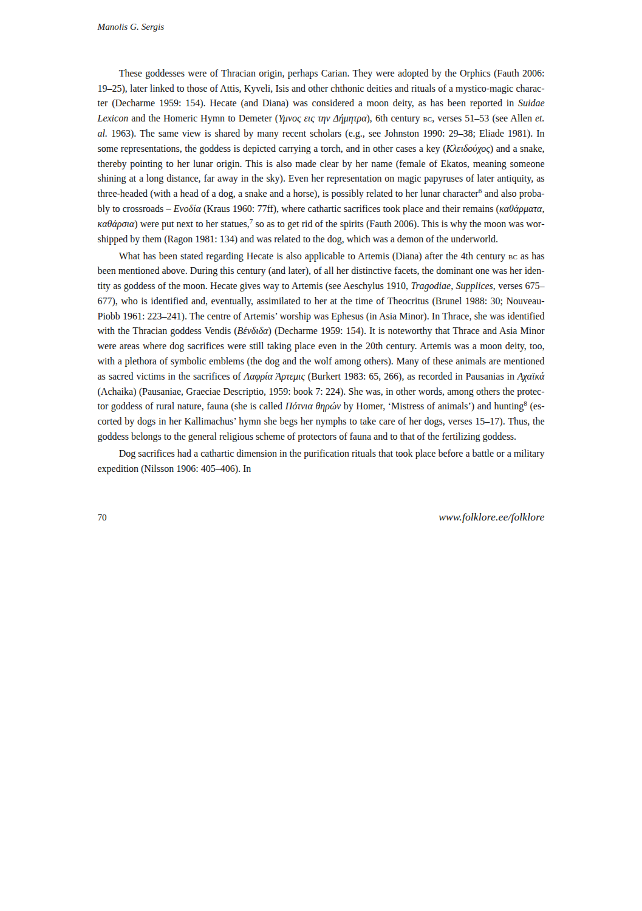Manolis G. Sergis
These goddesses were of Thracian origin, perhaps Carian. They were adopted by the Orphics (Fauth 2006: 19–25), later linked to those of Attis, Kyveli, Isis and other chthonic deities and rituals of a mystico-magic character (Decharme 1959: 154). Hecate (and Diana) was considered a moon deity, as has been reported in Suidae Lexicon and the Homeric Hymn to Demeter (Υμνος εις την Δήμητρα), 6th century bc, verses 51–53 (see Allen et. al. 1963). The same view is shared by many recent scholars (e.g., see Johnston 1990: 29–38; Eliade 1981). In some representations, the goddess is depicted carrying a torch, and in other cases a key (Κλειδούχος) and a snake, thereby pointing to her lunar origin. This is also made clear by her name (female of Ekatos, meaning someone shining at a long distance, far away in the sky). Even her representation on magic papyruses of later antiquity, as three-headed (with a head of a dog, a snake and a horse), is possibly related to her lunar character6 and also probably to crossroads – Ενοδία (Kraus 1960: 77ff), where cathartic sacrifices took place and their remains (καθάρματα, καθάρσια) were put next to her statues,7 so as to get rid of the spirits (Fauth 2006). This is why the moon was worshipped by them (Ragon 1981: 134) and was related to the dog, which was a demon of the underworld.
What has been stated regarding Hecate is also applicable to Artemis (Diana) after the 4th century bc as has been mentioned above. During this century (and later), of all her distinctive facets, the dominant one was her identity as goddess of the moon. Hecate gives way to Artemis (see Aeschylus 1910, Tragodiae, Supplices, verses 675–677), who is identified and, eventually, assimilated to her at the time of Theocritus (Brunel 1988: 30; Nouveau-Piobb 1961: 223–241). The centre of Artemis’ worship was Ephesus (in Asia Minor). In Thrace, she was identified with the Thracian goddess Vendis (Βένδιδα) (Decharme 1959: 154). It is noteworthy that Thrace and Asia Minor were areas where dog sacrifices were still taking place even in the 20th century. Artemis was a moon deity, too, with a plethora of symbolic emblems (the dog and the wolf among others). Many of these animals are mentioned as sacred victims in the sacrifices of Λαφρία Άρτεμις (Burkert 1983: 65, 266), as recorded in Pausanias in Αχαϊκά (Achaika) (Pausaniae, Graeciae Descriptio, 1959: book 7: 224). She was, in other words, among others the protector goddess of rural nature, fauna (she is called Πότνια θηρών by Homer, ‘Mistress of animals’) and hunting8 (escorted by dogs in her Kallimachus’ hymn she begs her nymphs to take care of her dogs, verses 15–17). Thus, the goddess belongs to the general religious scheme of protectors of fauna and to that of the fertilizing goddess.
Dog sacrifices had a cathartic dimension in the purification rituals that took place before a battle or a military expedition (Nilsson 1906: 405–406). In
70 www.folklore.ee/folklore